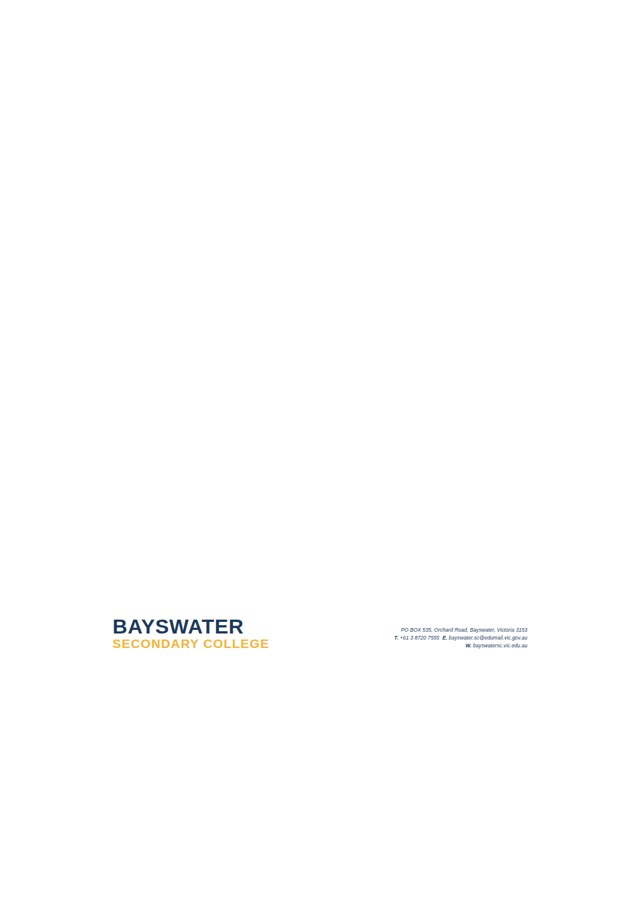BAYSWATER SECONDARY COLLEGE
PO BOX 535, Orchard Road, Bayswater, Victoria 3153
T. +61 3 8720 7555 E. bayswater.sc@edumail.vic.gov.au
W. bayswatersc.vic.edu.au